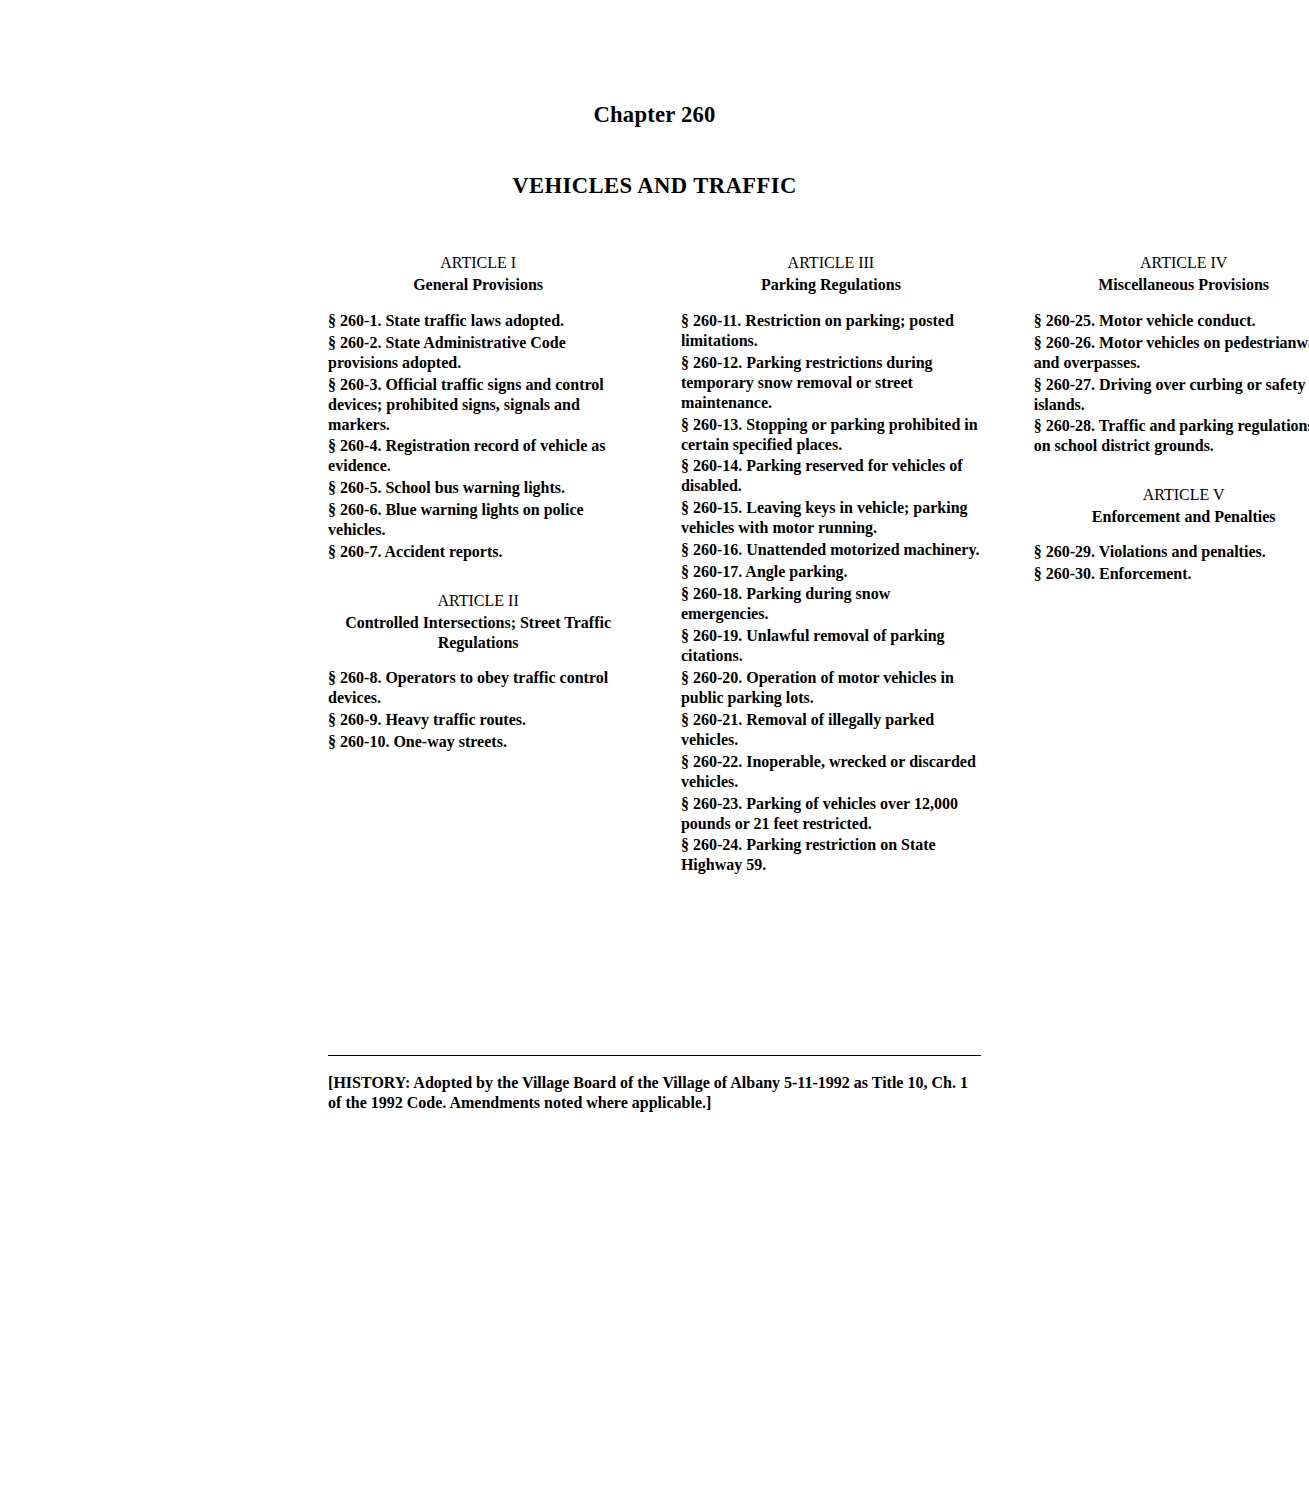Chapter 260
VEHICLES AND TRAFFIC
ARTICLE I General Provisions
§ 260-1. State traffic laws adopted.
§ 260-2. State Administrative Code provisions adopted.
§ 260-3. Official traffic signs and control devices; prohibited signs, signals and markers.
§ 260-4. Registration record of vehicle as evidence.
§ 260-5. School bus warning lights.
§ 260-6. Blue warning lights on police vehicles.
§ 260-7. Accident reports.
ARTICLE II Controlled Intersections; Street Traffic Regulations
§ 260-8. Operators to obey traffic control devices.
§ 260-9. Heavy traffic routes.
§ 260-10. One-way streets.
ARTICLE III Parking Regulations
§ 260-11. Restriction on parking; posted limitations.
§ 260-12. Parking restrictions during temporary snow removal or street maintenance.
§ 260-13. Stopping or parking prohibited in certain specified places.
§ 260-14. Parking reserved for vehicles of disabled.
§ 260-15. Leaving keys in vehicle; parking vehicles with motor running.
§ 260-16. Unattended motorized machinery.
§ 260-17. Angle parking.
§ 260-18. Parking during snow emergencies.
§ 260-19. Unlawful removal of parking citations.
§ 260-20. Operation of motor vehicles in public parking lots.
§ 260-21. Removal of illegally parked vehicles.
§ 260-22. Inoperable, wrecked or discarded vehicles.
§ 260-23. Parking of vehicles over 12,000 pounds or 21 feet restricted.
§ 260-24. Parking restriction on State Highway 59.
ARTICLE IV Miscellaneous Provisions
§ 260-25. Motor vehicle conduct.
§ 260-26. Motor vehicles on pedestrianways and overpasses.
§ 260-27. Driving over curbing or safety islands.
§ 260-28. Traffic and parking regulations on school district grounds.
ARTICLE V Enforcement and Penalties
§ 260-29. Violations and penalties.
§ 260-30. Enforcement.
[HISTORY: Adopted by the Village Board of the Village of Albany 5-11-1992 as Title 10, Ch. 1 of the 1992 Code. Amendments noted where applicable.]